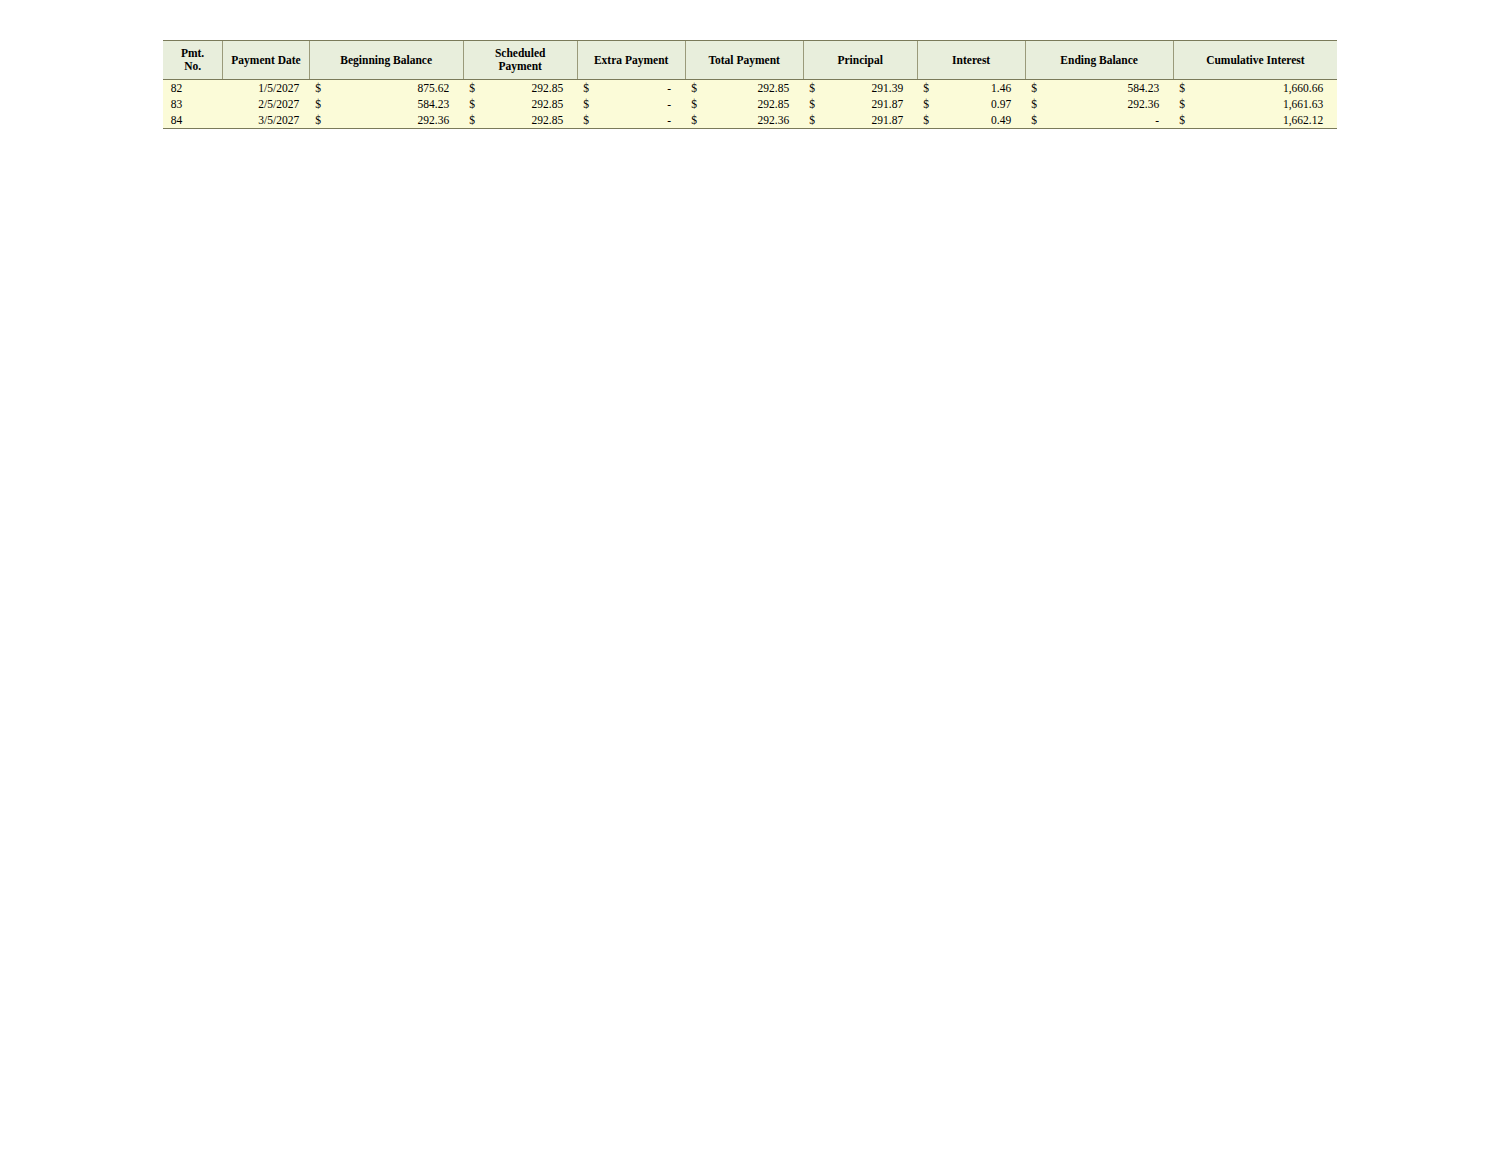| Pmt. No. | Payment Date | Beginning Balance | Scheduled Payment | Extra Payment | Total Payment | Principal | Interest | Ending Balance | Cumulative Interest |
| --- | --- | --- | --- | --- | --- | --- | --- | --- | --- |
| 82 | 1/5/2027 | $ | 875.62 | $ | 292.85 | $ | - | $ | 292.85 | $ | 291.39 | $ | 1.46 | $ | 584.23 | $ | 1,660.66 |
| 83 | 2/5/2027 | $ | 584.23 | $ | 292.85 | $ | - | $ | 292.85 | $ | 291.87 | $ | 0.97 | $ | 292.36 | $ | 1,661.63 |
| 84 | 3/5/2027 | $ | 292.36 | $ | 292.85 | $ | - | $ | 292.36 | $ | 291.87 | $ | 0.49 | $ | - | $ | 1,662.12 |